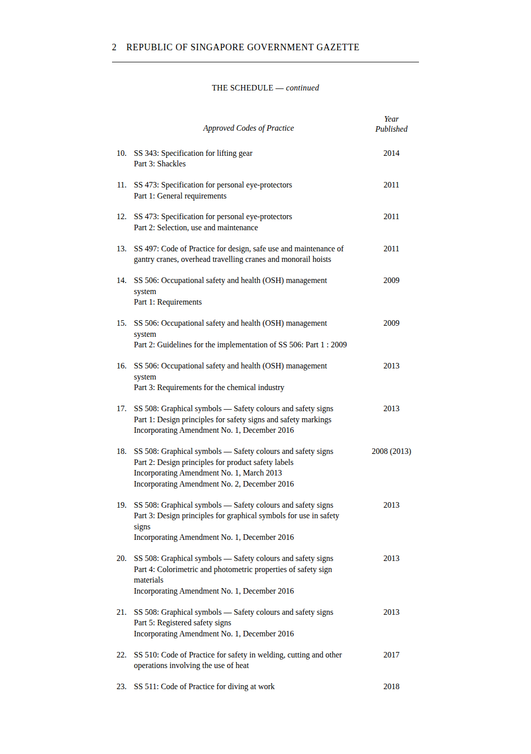2 Republic of Singapore Government Gazette
The Schedule — continued
| | Approved Codes of Practice | Year Published |
| --- | --- | --- |
| 10. | SS 343: Specification for lifting gear Part 3: Shackles | 2014 |
| 11. | SS 473: Specification for personal eye-protectors Part 1: General requirements | 2011 |
| 12. | SS 473: Specification for personal eye-protectors Part 2: Selection, use and maintenance | 2011 |
| 13. | SS 497: Code of Practice for design, safe use and maintenance of gantry cranes, overhead travelling cranes and monorail hoists | 2011 |
| 14. | SS 506: Occupational safety and health (OSH) management system Part 1: Requirements | 2009 |
| 15. | SS 506: Occupational safety and health (OSH) management system Part 2: Guidelines for the implementation of SS 506: Part 1 : 2009 | 2009 |
| 16. | SS 506: Occupational safety and health (OSH) management system Part 3: Requirements for the chemical industry | 2013 |
| 17. | SS 508: Graphical symbols — Safety colours and safety signs Part 1: Design principles for safety signs and safety markings Incorporating Amendment No. 1, December 2016 | 2013 |
| 18. | SS 508: Graphical symbols — Safety colours and safety signs Part 2: Design principles for product safety labels Incorporating Amendment No. 1, March 2013 Incorporating Amendment No. 2, December 2016 | 2008 (2013) |
| 19. | SS 508: Graphical symbols — Safety colours and safety signs Part 3: Design principles for graphical symbols for use in safety signs Incorporating Amendment No. 1, December 2016 | 2013 |
| 20. | SS 508: Graphical symbols — Safety colours and safety signs Part 4: Colorimetric and photometric properties of safety sign materials Incorporating Amendment No. 1, December 2016 | 2013 |
| 21. | SS 508: Graphical symbols — Safety colours and safety signs Part 5: Registered safety signs Incorporating Amendment No. 1, December 2016 | 2013 |
| 22. | SS 510: Code of Practice for safety in welding, cutting and other operations involving the use of heat | 2017 |
| 23. | SS 511: Code of Practice for diving at work | 2018 |